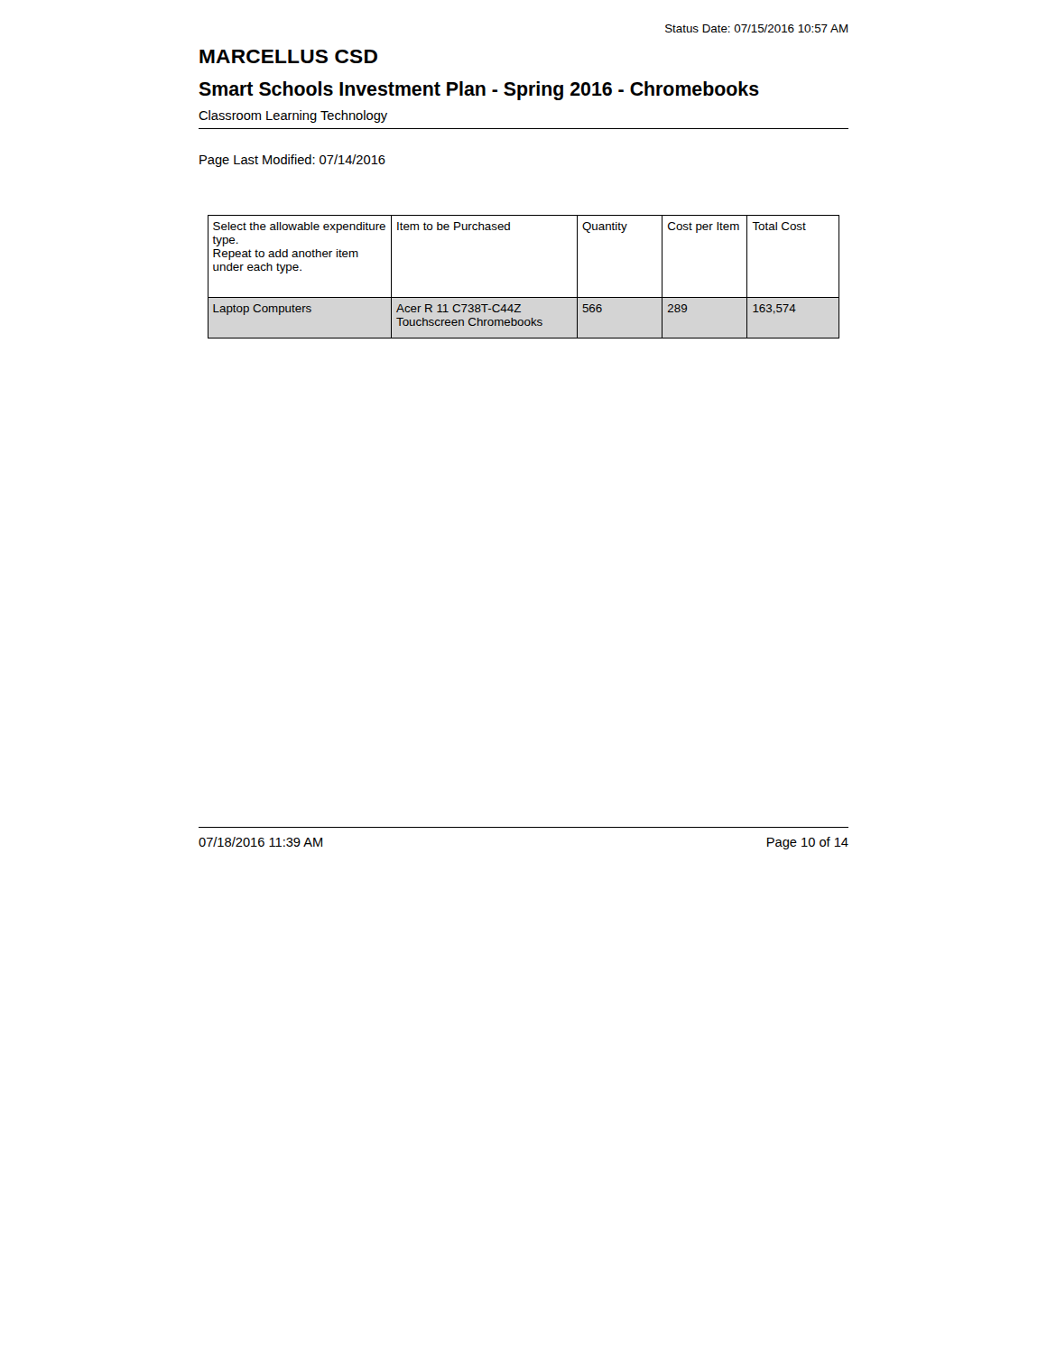Status Date: 07/15/2016 10:57 AM
MARCELLUS CSD
Smart Schools Investment Plan - Spring 2016 - Chromebooks
Classroom Learning Technology
Page Last Modified: 07/14/2016
| Select the allowable expenditure type. Repeat to add another item under each type. | Item to be Purchased | Quantity | Cost per Item | Total Cost |
| --- | --- | --- | --- | --- |
| Laptop Computers | Acer R 11 C738T-C44Z Touchscreen Chromebooks | 566 | 289 | 163,574 |
07/18/2016 11:39 AM Page 10 of 14